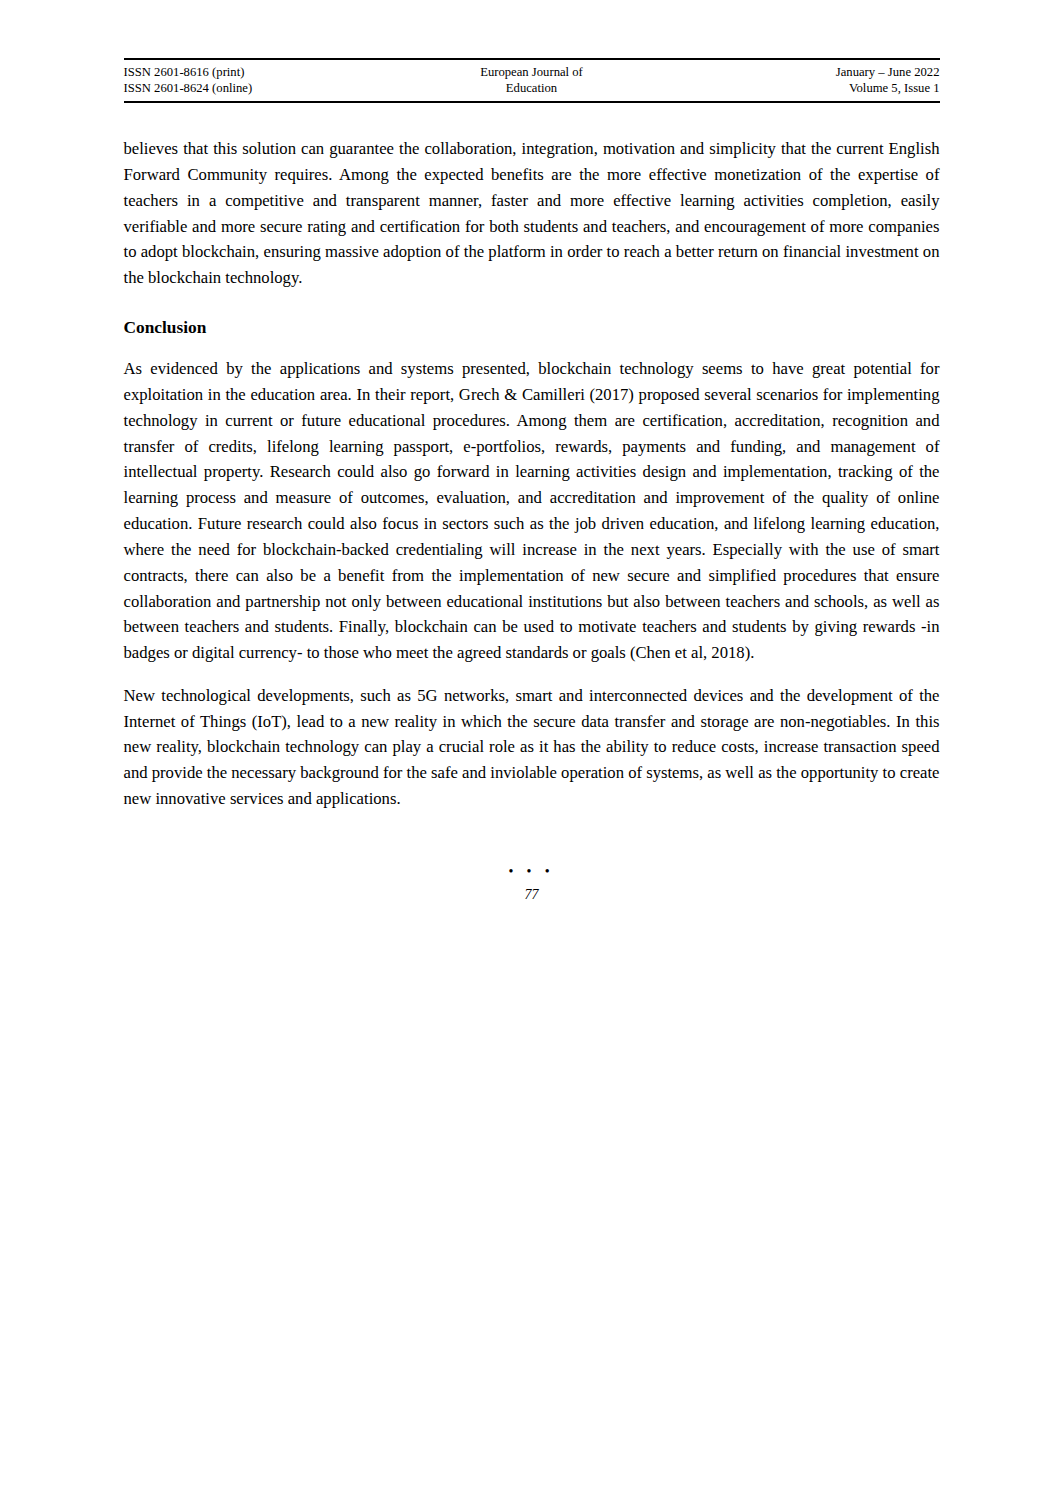| ISSN 2601-8616 (print) | European Journal of | January – June 2022 |
| ISSN 2601-8624 (online) | Education | Volume 5, Issue 1 |
believes that this solution can guarantee the collaboration, integration, motivation and simplicity that the current English Forward Community requires. Among the expected benefits are the more effective monetization of the expertise of teachers in a competitive and transparent manner, faster and more effective learning activities completion, easily verifiable and more secure rating and certification for both students and teachers, and encouragement of more companies to adopt blockchain, ensuring massive adoption of the platform in order to reach a better return on financial investment on the blockchain technology.
Conclusion
As evidenced by the applications and systems presented, blockchain technology seems to have great potential for exploitation in the education area. In their report, Grech & Camilleri (2017) proposed several scenarios for implementing technology in current or future educational procedures. Among them are certification, accreditation, recognition and transfer of credits, lifelong learning passport, e-portfolios, rewards, payments and funding, and management of intellectual property. Research could also go forward in learning activities design and implementation, tracking of the learning process and measure of outcomes, evaluation, and accreditation and improvement of the quality of online education. Future research could also focus in sectors such as the job driven education, and lifelong learning education, where the need for blockchain-backed credentialing will increase in the next years. Especially with the use of smart contracts, there can also be a benefit from the implementation of new secure and simplified procedures that ensure collaboration and partnership not only between educational institutions but also between teachers and schools, as well as between teachers and students. Finally, blockchain can be used to motivate teachers and students by giving rewards -in badges or digital currency- to those who meet the agreed standards or goals (Chen et al, 2018).
New technological developments, such as 5G networks, smart and interconnected devices and the development of the Internet of Things (IoT), lead to a new reality in which the secure data transfer and storage are non-negotiables. In this new reality, blockchain technology can play a crucial role as it has the ability to reduce costs, increase transaction speed and provide the necessary background for the safe and inviolable operation of systems, as well as the opportunity to create new innovative services and applications.
• • • 77